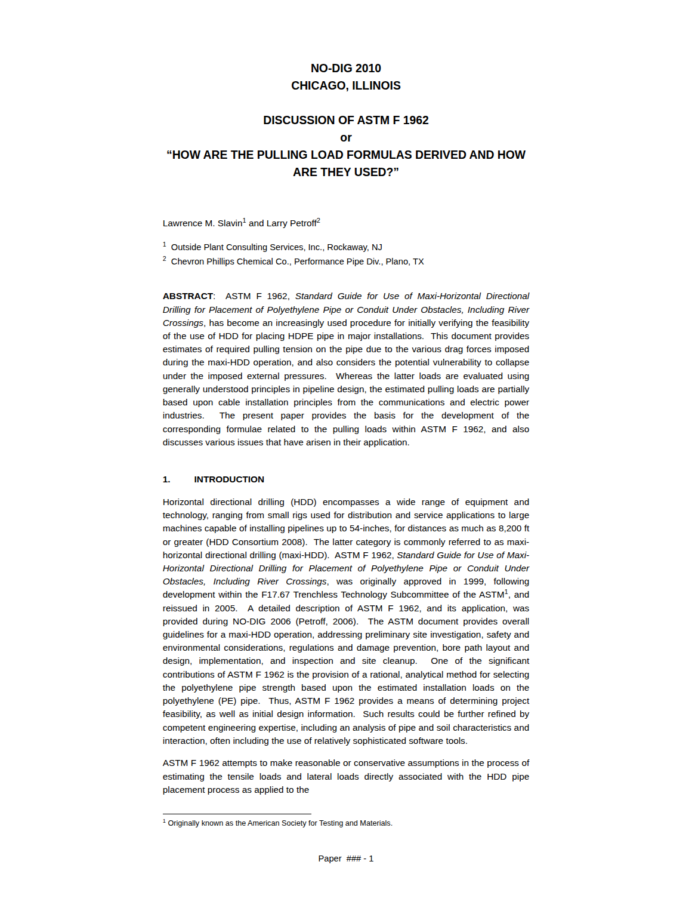NO-DIG 2010 CHICAGO, ILLINOIS
DISCUSSION OF ASTM F 1962 or “HOW ARE THE PULLING LOAD FORMULAS DERIVED AND HOW ARE THEY USED?”
Lawrence M. Slavin1 and Larry Petroff2
1 Outside Plant Consulting Services, Inc., Rockaway, NJ
2 Chevron Phillips Chemical Co., Performance Pipe Div., Plano, TX
ABSTRACT: ASTM F 1962, Standard Guide for Use of Maxi-Horizontal Directional Drilling for Placement of Polyethylene Pipe or Conduit Under Obstacles, Including River Crossings, has become an increasingly used procedure for initially verifying the feasibility of the use of HDD for placing HDPE pipe in major installations. This document provides estimates of required pulling tension on the pipe due to the various drag forces imposed during the maxi-HDD operation, and also considers the potential vulnerability to collapse under the imposed external pressures. Whereas the latter loads are evaluated using generally understood principles in pipeline design, the estimated pulling loads are partially based upon cable installation principles from the communications and electric power industries. The present paper provides the basis for the development of the corresponding formulae related to the pulling loads within ASTM F 1962, and also discusses various issues that have arisen in their application.
1. INTRODUCTION
Horizontal directional drilling (HDD) encompasses a wide range of equipment and technology, ranging from small rigs used for distribution and service applications to large machines capable of installing pipelines up to 54-inches, for distances as much as 8,200 ft or greater (HDD Consortium 2008). The latter category is commonly referred to as maxi-horizontal directional drilling (maxi-HDD). ASTM F 1962, Standard Guide for Use of Maxi-Horizontal Directional Drilling for Placement of Polyethylene Pipe or Conduit Under Obstacles, Including River Crossings, was originally approved in 1999, following development within the F17.67 Trenchless Technology Subcommittee of the ASTM1, and reissued in 2005. A detailed description of ASTM F 1962, and its application, was provided during NO-DIG 2006 (Petroff, 2006). The ASTM document provides overall guidelines for a maxi-HDD operation, addressing preliminary site investigation, safety and environmental considerations, regulations and damage prevention, bore path layout and design, implementation, and inspection and site cleanup. One of the significant contributions of ASTM F 1962 is the provision of a rational, analytical method for selecting the polyethylene pipe strength based upon the estimated installation loads on the polyethylene (PE) pipe. Thus, ASTM F 1962 provides a means of determining project feasibility, as well as initial design information. Such results could be further refined by competent engineering expertise, including an analysis of pipe and soil characteristics and interaction, often including the use of relatively sophisticated software tools.
ASTM F 1962 attempts to make reasonable or conservative assumptions in the process of estimating the tensile loads and lateral loads directly associated with the HDD pipe placement process as applied to the
1 Originally known as the American Society for Testing and Materials.
Paper ### - 1